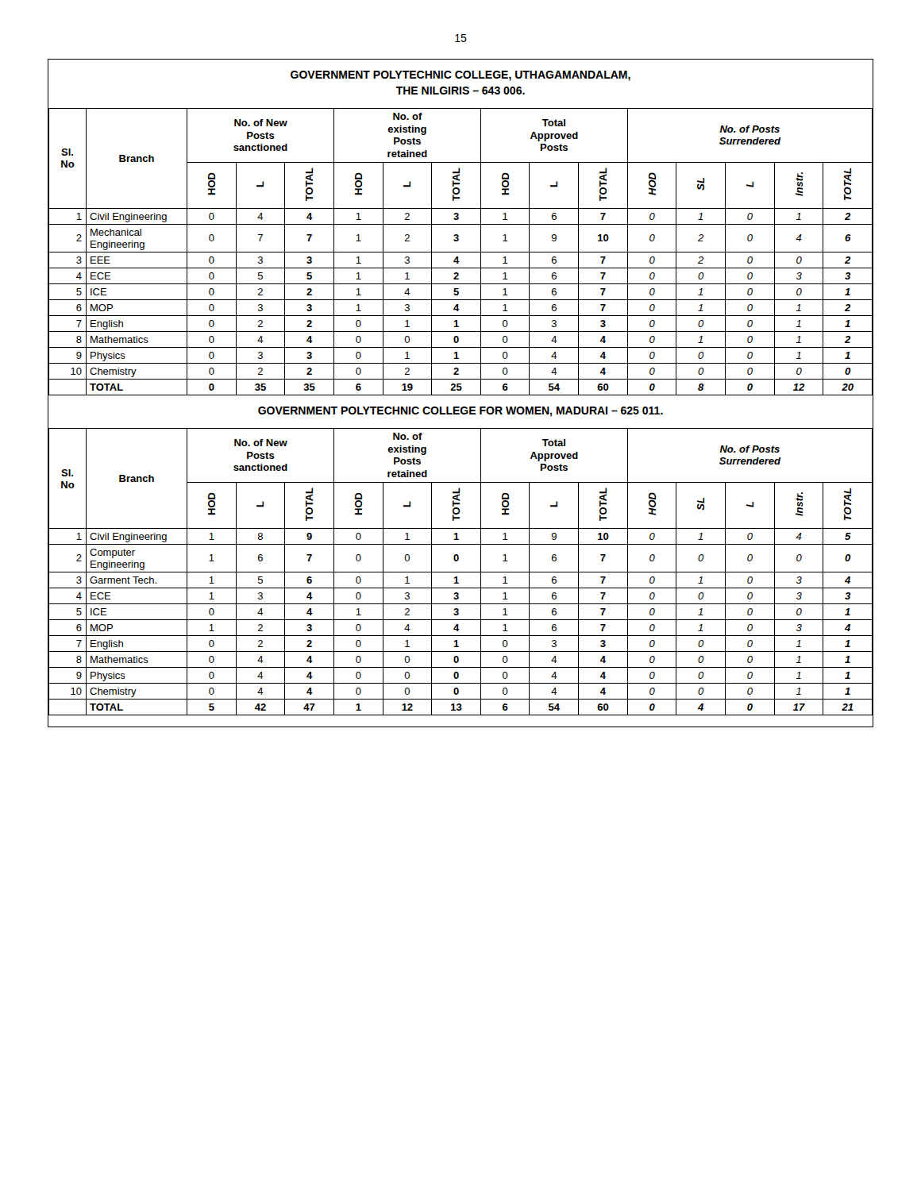15
GOVERNMENT POLYTECHNIC COLLEGE, UTHAGAMANDALAM,
THE NILGIRIS – 643 006.
| Sl. No | Branch | No. of New Posts sanctioned | No. of existing Posts retained | Total Approved Posts | No. of Posts Surrendered |
| --- | --- | --- | --- | --- | --- |
| HOD | L | TOTAL | HOD | L | TOTAL | HOD | L | TOTAL | HOD | SL | L | Instr. | TOTAL |
| 1 | Civil Engineering | 0 | 4 | 4 | 1 | 2 | 3 | 1 | 6 | 7 | 0 | 1 | 0 | 1 | 2 |
| 2 | Mechanical Engineering | 0 | 7 | 7 | 1 | 2 | 3 | 1 | 9 | 10 | 0 | 2 | 0 | 4 | 6 |
| 3 | EEE | 0 | 3 | 3 | 1 | 3 | 4 | 1 | 6 | 7 | 0 | 2 | 0 | 0 | 2 |
| 4 | ECE | 0 | 5 | 5 | 1 | 1 | 2 | 1 | 6 | 7 | 0 | 0 | 0 | 3 | 3 |
| 5 | ICE | 0 | 2 | 2 | 1 | 4 | 5 | 1 | 6 | 7 | 0 | 1 | 0 | 0 | 1 |
| 6 | MOP | 0 | 3 | 3 | 1 | 3 | 4 | 1 | 6 | 7 | 0 | 1 | 0 | 1 | 2 |
| 7 | English | 0 | 2 | 2 | 0 | 1 | 1 | 0 | 3 | 3 | 0 | 0 | 0 | 1 | 1 |
| 8 | Mathematics | 0 | 4 | 4 | 0 | 0 | 0 | 0 | 4 | 4 | 0 | 1 | 0 | 1 | 2 |
| 9 | Physics | 0 | 3 | 3 | 0 | 1 | 1 | 0 | 4 | 4 | 0 | 0 | 0 | 1 | 1 |
| 10 | Chemistry | 0 | 2 | 2 | 0 | 2 | 2 | 0 | 4 | 4 | 0 | 0 | 0 | 0 | 0 |
| | TOTAL | 0 | 35 | 35 | 6 | 19 | 25 | 6 | 54 | 60 | 0 | 8 | 0 | 12 | 20 |
GOVERNMENT POLYTECHNIC COLLEGE FOR WOMEN, MADURAI – 625 011.
| Sl. No | Branch | No. of New Posts sanctioned | No. of existing Posts retained | Total Approved Posts | No. of Posts Surrendered |
| --- | --- | --- | --- | --- | --- |
| HOD | L | TOTAL | HOD | L | TOTAL | HOD | L | TOTAL | HOD | SL | L | Instr. | TOTAL |
| 1 | Civil Engineering | 1 | 8 | 9 | 0 | 1 | 1 | 1 | 9 | 10 | 0 | 1 | 0 | 4 | 5 |
| 2 | Computer Engineering | 1 | 6 | 7 | 0 | 0 | 0 | 1 | 6 | 7 | 0 | 0 | 0 | 0 | 0 |
| 3 | Garment Tech. | 1 | 5 | 6 | 0 | 1 | 1 | 1 | 6 | 7 | 0 | 1 | 0 | 3 | 4 |
| 4 | ECE | 1 | 3 | 4 | 0 | 3 | 3 | 1 | 6 | 7 | 0 | 0 | 0 | 3 | 3 |
| 5 | ICE | 0 | 4 | 4 | 1 | 2 | 3 | 1 | 6 | 7 | 0 | 1 | 0 | 0 | 1 |
| 6 | MOP | 1 | 2 | 3 | 0 | 4 | 4 | 1 | 6 | 7 | 0 | 1 | 0 | 3 | 4 |
| 7 | English | 0 | 2 | 2 | 0 | 1 | 1 | 0 | 3 | 3 | 0 | 0 | 0 | 1 | 1 |
| 8 | Mathematics | 0 | 4 | 4 | 0 | 0 | 0 | 0 | 4 | 4 | 0 | 0 | 0 | 1 | 1 |
| 9 | Physics | 0 | 4 | 4 | 0 | 0 | 0 | 0 | 4 | 4 | 0 | 0 | 0 | 1 | 1 |
| 10 | Chemistry | 0 | 4 | 4 | 0 | 0 | 0 | 0 | 4 | 4 | 0 | 0 | 0 | 1 | 1 |
| | TOTAL | 5 | 42 | 47 | 1 | 12 | 13 | 6 | 54 | 60 | 0 | 4 | 0 | 17 | 21 |